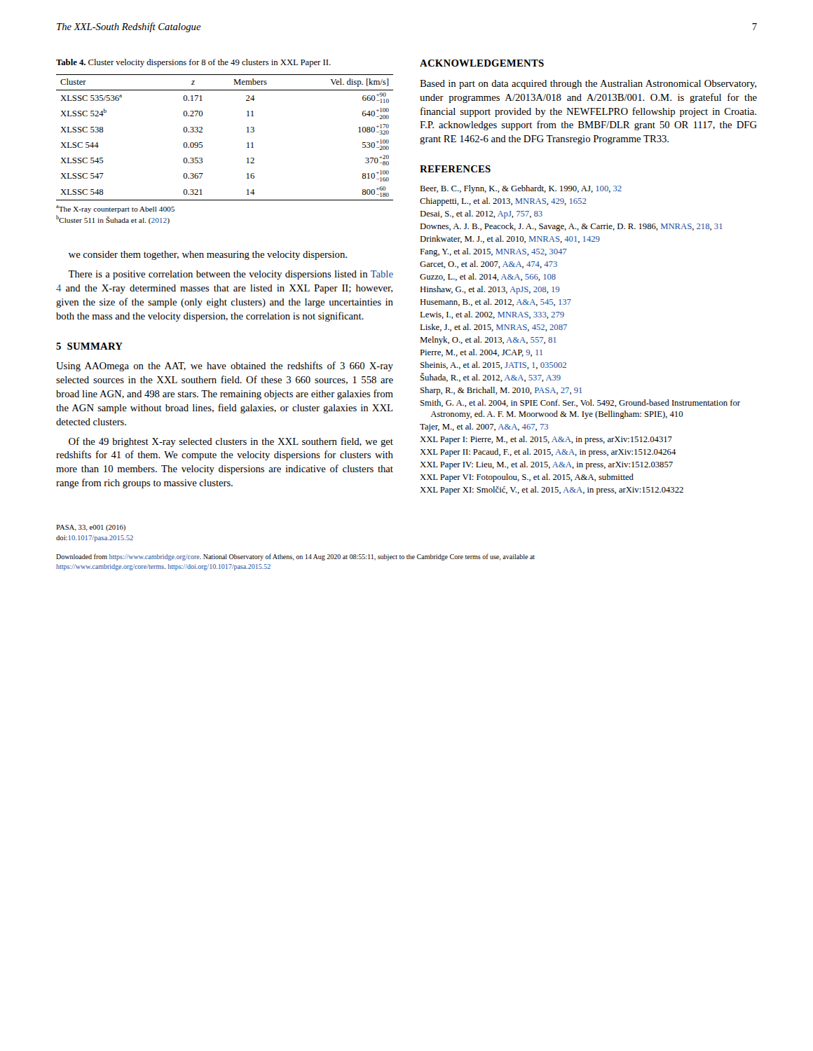The XXL-South Redshift Catalogue
7
Table 4. Cluster velocity dispersions for 8 of the 49 clusters in XXL Paper II.
| Cluster | z | Members | Vel. disp. [km/s] |
| --- | --- | --- | --- |
| XLSSC 535/536 a | 0.171 | 24 | 660 +90 −110 |
| XLSSC 524 b | 0.270 | 11 | 640 +100 −200 |
| XLSSC 538 | 0.332 | 13 | 1080 +170 −320 |
| XLSC 544 | 0.095 | 11 | 530 +100 −200 |
| XLSSC 545 | 0.353 | 12 | 370 +20 −80 |
| XLSSC 547 | 0.367 | 16 | 810 +100 −160 |
| XLSSC 548 | 0.321 | 14 | 800 +60 −180 |
aThe X-ray counterpart to Abell 4005
bCluster 511 in Šuhada et al. (2012)
we consider them together, when measuring the velocity dispersion.
There is a positive correlation between the velocity dispersions listed in Table 4 and the X-ray determined masses that are listed in XXL Paper II; however, given the size of the sample (only eight clusters) and the large uncertainties in both the mass and the velocity dispersion, the correlation is not significant.
5 SUMMARY
Using AAOmega on the AAT, we have obtained the redshifts of 3 660 X-ray selected sources in the XXL southern field. Of these 3 660 sources, 1 558 are broad line AGN, and 498 are stars. The remaining objects are either galaxies from the AGN sample without broad lines, field galaxies, or cluster galaxies in XXL detected clusters.
Of the 49 brightest X-ray selected clusters in the XXL southern field, we get redshifts for 41 of them. We compute the velocity dispersions for clusters with more than 10 members. The velocity dispersions are indicative of clusters that range from rich groups to massive clusters.
ACKNOWLEDGEMENTS
Based in part on data acquired through the Australian Astronomical Observatory, under programmes A/2013A/018 and A/2013B/001. O.M. is grateful for the financial support provided by the NEWFELPRO fellowship project in Croatia. F.P. acknowledges support from the BMBF/DLR grant 50 OR 1117, the DFG grant RE 1462-6 and the DFG Transregio Programme TR33.
REFERENCES
Beer, B. C., Flynn, K., & Gebhardt, K. 1990, AJ, 100, 32
Chiappetti, L., et al. 2013, MNRAS, 429, 1652
Desai, S., et al. 2012, ApJ, 757, 83
Downes, A. J. B., Peacock, J. A., Savage, A., & Carrie, D. R. 1986, MNRAS, 218, 31
Drinkwater, M. J., et al. 2010, MNRAS, 401, 1429
Fang, Y., et al. 2015, MNRAS, 452, 3047
Garcet, O., et al. 2007, A&A, 474, 473
Guzzo, L., et al. 2014, A&A, 566, 108
Hinshaw, G., et al. 2013, ApJS, 208, 19
Husemann, B., et al. 2012, A&A, 545, 137
Lewis, I., et al. 2002, MNRAS, 333, 279
Liske, J., et al. 2015, MNRAS, 452, 2087
Melnyk, O., et al. 2013, A&A, 557, 81
Pierre, M., et al. 2004, JCAP, 9, 11
Sheinis, A., et al. 2015, JATIS, 1, 035002
Šuhada, R., et al. 2012, A&A, 537, A39
Sharp, R., & Brichall, M. 2010, PASA, 27, 91
Smith, G. A., et al. 2004, in SPIE Conf. Ser., Vol. 5492, Ground-based Instrumentation for Astronomy, ed. A. F. M. Moorwood & M. Iye (Bellingham: SPIE), 410
Tajer, M., et al. 2007, A&A, 467, 73
XXL Paper I: Pierre, M., et al. 2015, A&A, in press, arXiv:1512.04317
XXL Paper II: Pacaud, F., et al. 2015, A&A, in press, arXiv:1512.04264
XXL Paper IV: Lieu, M., et al. 2015, A&A, in press, arXiv:1512.03857
XXL Paper VI: Fotopoulou, S., et al. 2015, A&A, submitted
XXL Paper XI: Smolčić, V., et al. 2015, A&A, in press, arXiv:1512.04322
PASA, 33, e001 (2016)
doi:10.1017/pasa.2015.52
Downloaded from https://www.cambridge.org/core. National Observatory of Athens, on 14 Aug 2020 at 08:55:11, subject to the Cambridge Core terms of use, available at
https://www.cambridge.org/core/terms. https://doi.org/10.1017/pasa.2015.52